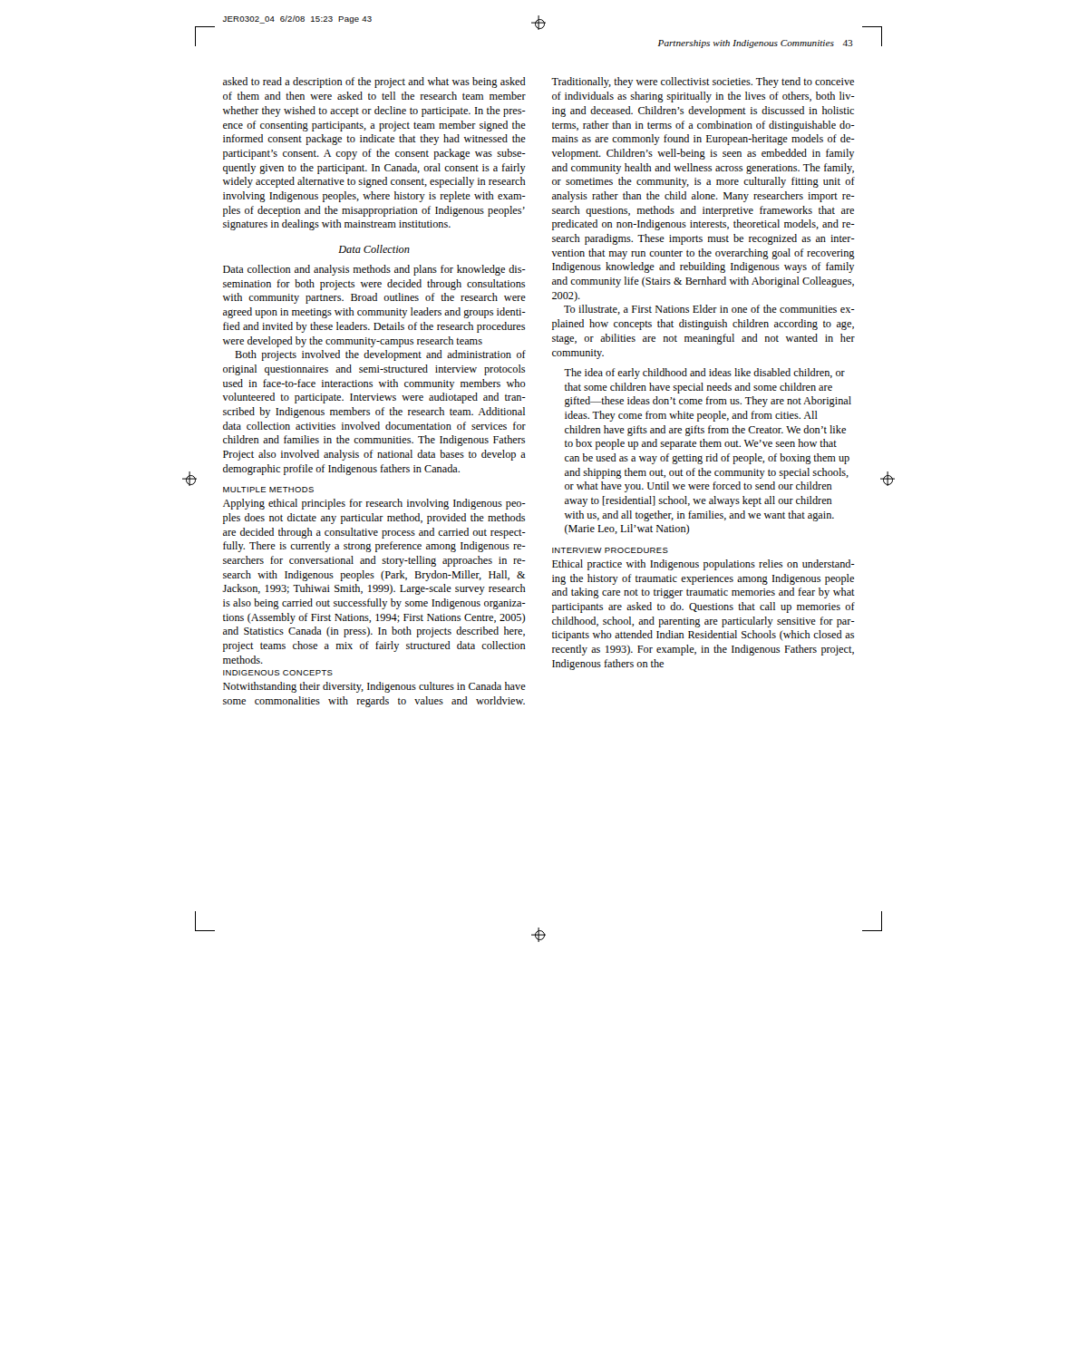JER0302_04 6/2/08 15:23 Page 43
Partnerships with Indigenous Communities 43
asked to read a description of the project and what was being asked of them and then were asked to tell the research team member whether they wished to accept or decline to participate. In the presence of consenting participants, a project team member signed the informed consent package to indicate that they had witnessed the participant’s consent. A copy of the consent package was subsequently given to the participant. In Canada, oral consent is a fairly widely accepted alternative to signed consent, especially in research involving Indigenous peoples, where history is replete with examples of deception and the misappropriation of Indigenous peoples’ signatures in dealings with mainstream institutions.
Data Collection
Data collection and analysis methods and plans for knowledge dissemination for both projects were decided through consultations with community partners. Broad outlines of the research were agreed upon in meetings with community leaders and groups identified and invited by these leaders. Details of the research procedures were developed by the community-campus research teams
Both projects involved the development and administration of original questionnaires and semi-structured interview protocols used in face-to-face interactions with community members who volunteered to participate. Interviews were audiotaped and transcribed by Indigenous members of the research team. Additional data collection activities involved documentation of services for children and families in the communities. The Indigenous Fathers Project also involved analysis of national data bases to develop a demographic profile of Indigenous fathers in Canada.
Multiple Methods
Applying ethical principles for research involving Indigenous peoples does not dictate any particular method, provided the methods are decided through a consultative process and carried out respectfully. There is currently a strong preference among Indigenous researchers for conversational and story-telling approaches in research with Indigenous peoples (Park, Brydon-Miller, Hall, & Jackson, 1993; Tuhiwai Smith, 1999). Large-scale survey research is also being carried out successfully by some Indigenous organizations (Assembly of First Nations, 1994; First Nations Centre, 2005) and Statistics Canada (in press). In both projects described here, project teams chose a mix of fairly structured data collection methods.
Indigenous Concepts
Notwithstanding their diversity, Indigenous cultures in Canada have some commonalities with regards to values and worldview. Traditionally, they were collectivist societies. They tend to conceive of individuals as sharing spiritually in the lives of others, both living and deceased. Children’s development is discussed in holistic terms, rather than in terms of a combination of distinguishable domains as are commonly found in European-heritage models of development. Children’s well-being is seen as embedded in family and community health and wellness across generations. The family, or sometimes the community, is a more culturally fitting unit of analysis rather than the child alone. Many researchers import research questions, methods and interpretive frameworks that are predicated on non-Indigenous interests, theoretical models, and research paradigms. These imports must be recognized as an intervention that may run counter to the overarching goal of recovering Indigenous knowledge and rebuilding Indigenous ways of family and community life (Stairs & Bernhard with Aboriginal Colleagues, 2002).
To illustrate, a First Nations Elder in one of the communities explained how concepts that distinguish children according to age, stage, or abilities are not meaningful and not wanted in her community.
The idea of early childhood and ideas like disabled children, or that some children have special needs and some children are gifted—these ideas don’t come from us. They are not Aboriginal ideas. They come from white people, and from cities. All children have gifts and are gifts from the Creator. We don’t like to box people up and separate them out. We’ve seen how that can be used as a way of getting rid of people, of boxing them up and shipping them out, out of the community to special schools, or what have you. Until we were forced to send our children away to [residential] school, we always kept all our children with us, and all together, in families, and we want that again. (Marie Leo, Lil’wat Nation)
Interview Procedures
Ethical practice with Indigenous populations relies on understanding the history of traumatic experiences among Indigenous people and taking care not to trigger traumatic memories and fear by what participants are asked to do. Questions that call up memories of childhood, school, and parenting are particularly sensitive for participants who attended Indian Residential Schools (which closed as recently as 1993). For example, in the Indigenous Fathers project, Indigenous fathers on the